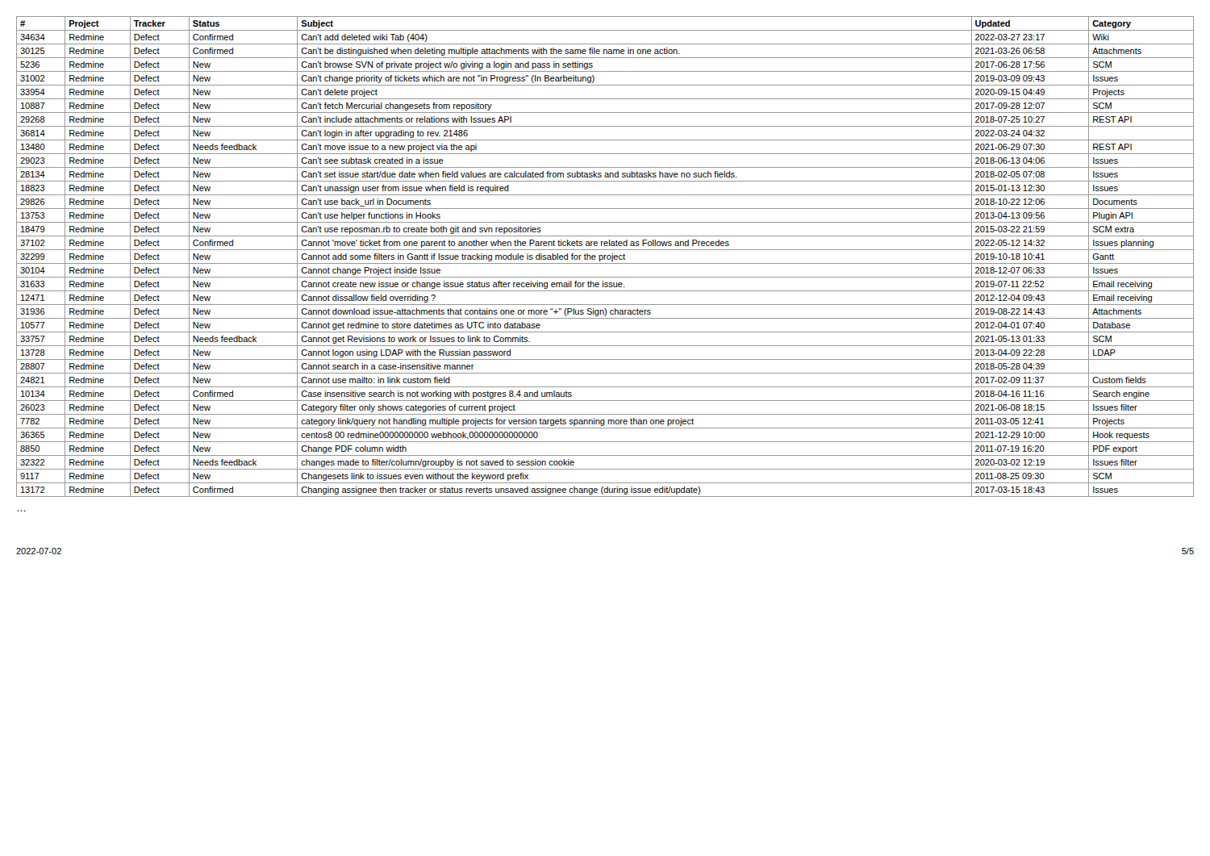| # | Project | Tracker | Status | Subject | Updated | Category |
| --- | --- | --- | --- | --- | --- | --- |
| 34634 | Redmine | Defect | Confirmed | Can't add deleted wiki Tab (404) | 2022-03-27 23:17 | Wiki |
| 30125 | Redmine | Defect | Confirmed | Can't be distinguished when deleting multiple attachments with the same file name in one action. | 2021-03-26 06:58 | Attachments |
| 5236 | Redmine | Defect | New | Can't browse SVN of private project w/o giving a login and pass in settings | 2017-06-28 17:56 | SCM |
| 31002 | Redmine | Defect | New | Can't change priority of tickets which are not "in Progress" (In Bearbeitung) | 2019-03-09 09:43 | Issues |
| 33954 | Redmine | Defect | New | Can't delete project | 2020-09-15 04:49 | Projects |
| 10887 | Redmine | Defect | New | Can't fetch Mercurial changesets from repository | 2017-09-28 12:07 | SCM |
| 29268 | Redmine | Defect | New | Can't include attachments or relations with Issues API | 2018-07-25 10:27 | REST API |
| 36814 | Redmine | Defect | New | Can't login in after upgrading to rev. 21486 | 2022-03-24 04:32 | |
| 13480 | Redmine | Defect | Needs feedback | Can't move issue to a new project via the api | 2021-06-29 07:30 | REST API |
| 29023 | Redmine | Defect | New | Can't see subtask created in a issue | 2018-06-13 04:06 | Issues |
| 28134 | Redmine | Defect | New | Can't set issue start/due date when field values are calculated from subtasks and subtasks have no such fields. | 2018-02-05 07:08 | Issues |
| 18823 | Redmine | Defect | New | Can't unassign user from issue when field is required | 2015-01-13 12:30 | Issues |
| 29826 | Redmine | Defect | New | Can't use back_url in Documents | 2018-10-22 12:06 | Documents |
| 13753 | Redmine | Defect | New | Can't use helper functions in Hooks | 2013-04-13 09:56 | Plugin API |
| 18479 | Redmine | Defect | New | Can't use reposman.rb to create both git and svn repositories | 2015-03-22 21:59 | SCM extra |
| 37102 | Redmine | Defect | Confirmed | Cannot 'move' ticket from one parent to another when the Parent tickets are related as Follows and Precedes | 2022-05-12 14:32 | Issues planning |
| 32299 | Redmine | Defect | New | Cannot add some filters in Gantt if Issue tracking module is disabled for the project | 2019-10-18 10:41 | Gantt |
| 30104 | Redmine | Defect | New | Cannot change Project inside Issue | 2018-12-07 06:33 | Issues |
| 31633 | Redmine | Defect | New | Cannot create new issue or change issue status after receiving email for the issue. | 2019-07-11 22:52 | Email receiving |
| 12471 | Redmine | Defect | New | Cannot dissallow field overriding ? | 2012-12-04 09:43 | Email receiving |
| 31936 | Redmine | Defect | New | Cannot download issue-attachments that contains one or more “+” (Plus Sign) characters | 2019-08-22 14:43 | Attachments |
| 10577 | Redmine | Defect | New | Cannot get redmine to store datetimes as UTC into database | 2012-04-01 07:40 | Database |
| 33757 | Redmine | Defect | Needs feedback | Cannot get Revisions to work or Issues to link to Commits. | 2021-05-13 01:33 | SCM |
| 13728 | Redmine | Defect | New | Cannot logon using LDAP with the Russian password | 2013-04-09 22:28 | LDAP |
| 28807 | Redmine | Defect | New | Cannot search in a case-insensitive manner | 2018-05-28 04:39 | |
| 24821 | Redmine | Defect | New | Cannot use mailto: in link custom field | 2017-02-09 11:37 | Custom fields |
| 10134 | Redmine | Defect | Confirmed | Case insensitive search is not working with postgres 8.4 and umlauts | 2018-04-16 11:16 | Search engine |
| 26023 | Redmine | Defect | New | Category filter only shows categories of current project | 2021-06-08 18:15 | Issues filter |
| 7782 | Redmine | Defect | New | category link/query not handling multiple projects for version targets spanning more than one project | 2011-03-05 12:41 | Projects |
| 36365 | Redmine | Defect | New | centos8 00 redmine0000000000 webhook,00000000000000 | 2021-12-29 10:00 | Hook requests |
| 8850 | Redmine | Defect | New | Change PDF column width | 2011-07-19 16:20 | PDF export |
| 32322 | Redmine | Defect | Needs feedback | changes made to filter/column/groupby is not saved to session cookie | 2020-03-02 12:19 | Issues filter |
| 9117 | Redmine | Defect | New | Changesets link to issues even without the keyword prefix | 2011-08-25 09:30 | SCM |
| 13172 | Redmine | Defect | Confirmed | Changing assignee then tracker or status reverts unsaved assignee change (during issue edit/update) | 2017-03-15 18:43 | Issues |
…
2022-07-02 5/5